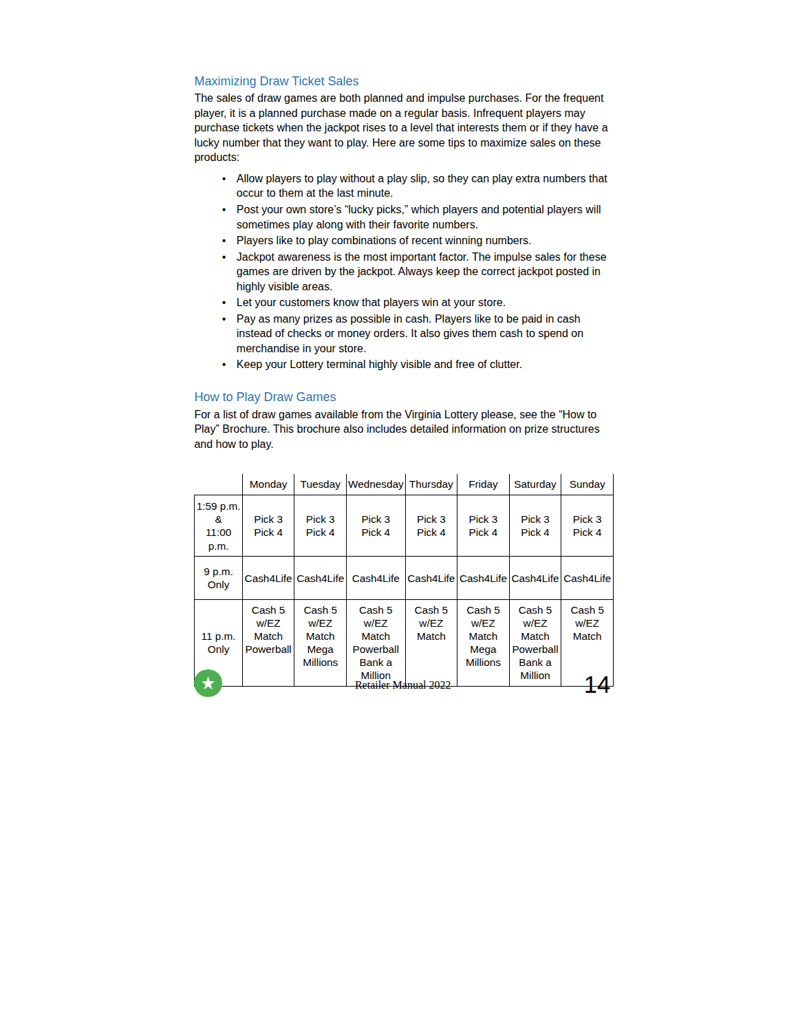Maximizing Draw Ticket Sales
The sales of draw games are both planned and impulse purchases. For the frequent player, it is a planned purchase made on a regular basis. Infrequent players may purchase tickets when the jackpot rises to a level that interests them or if they have a lucky number that they want to play. Here are some tips to maximize sales on these products:
Allow players to play without a play slip, so they can play extra numbers that occur to them at the last minute.
Post your own store’s “lucky picks,” which players and potential players will sometimes play along with their favorite numbers.
Players like to play combinations of recent winning numbers.
Jackpot awareness is the most important factor. The impulse sales for these games are driven by the jackpot. Always keep the correct jackpot posted in highly visible areas.
Let your customers know that players win at your store.
Pay as many prizes as possible in cash. Players like to be paid in cash instead of checks or money orders. It also gives them cash to spend on merchandise in your store.
Keep your Lottery terminal highly visible and free of clutter.
How to Play Draw Games
For a list of draw games available from the Virginia Lottery please, see the “How to Play” Brochure. This brochure also includes detailed information on prize structures and how to play.
| | Monday | Tuesday | Wednesday | Thursday | Friday | Saturday | Sunday |
| 1:59 p.m. & 11:00 p.m. | Pick 3 Pick 4 | Pick 3 Pick 4 | Pick 3 Pick 4 | Pick 3 Pick 4 | Pick 3 Pick 4 | Pick 3 Pick 4 | Pick 3 Pick 4 |
| 9 p.m. Only | Cash4Life | Cash4Life | Cash4Life | Cash4Life | Cash4Life | Cash4Life | Cash4Life |
| 11 p.m. Only | Cash 5 w/EZ Match Powerball | Cash 5 w/EZ Match Mega Millions | Cash 5 w/EZ Match Powerball Bank a Million | Cash 5 w/EZ Match | Cash 5 w/EZ Match Mega Millions | Cash 5 w/EZ Match Powerball Bank a Million | Cash 5 w/EZ Match |
Retailer Manual 2022
14